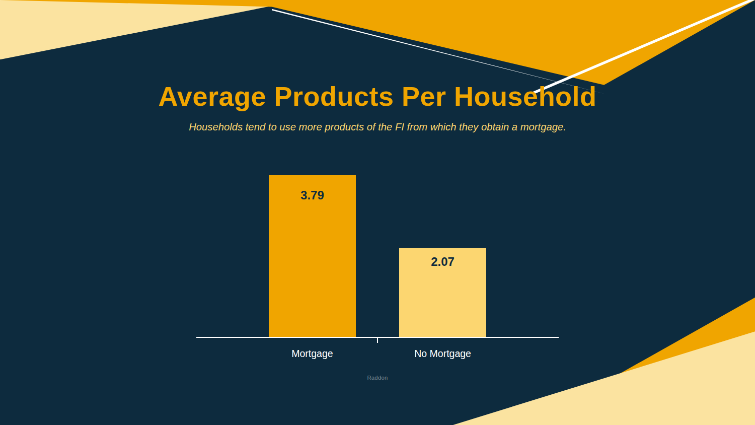Average Products Per Household
Households tend to use more products of the FI from which they obtain a mortgage.
3.79
2.07
Mortgage No Mortgage
Raddon